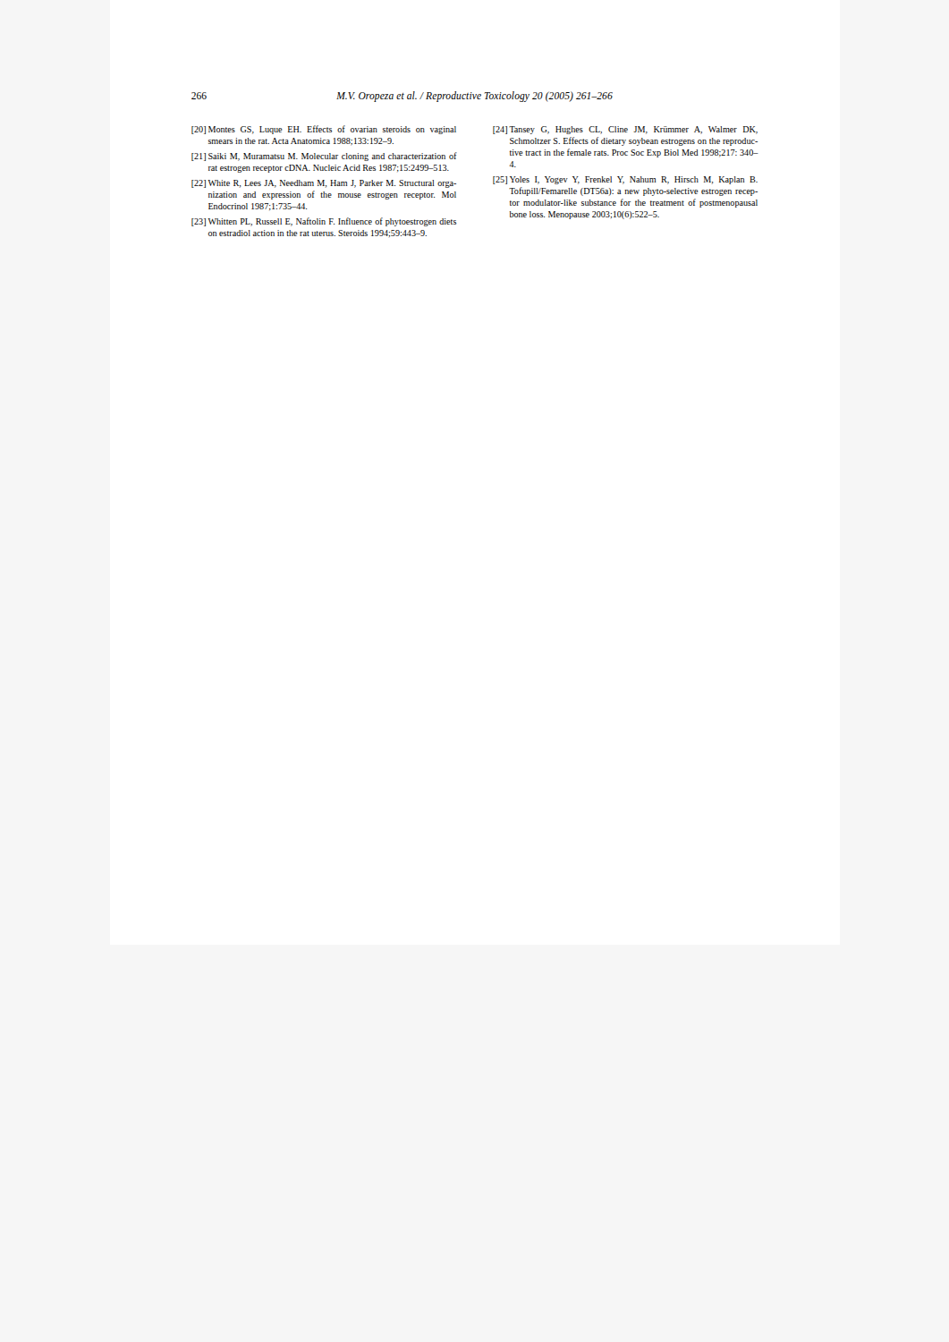266
M.V. Oropeza et al. / Reproductive Toxicology 20 (2005) 261–266
[20] Montes GS, Luque EH. Effects of ovarian steroids on vaginal smears in the rat. Acta Anatomica 1988;133:192–9.
[21] Saiki M, Muramatsu M. Molecular cloning and characterization of rat estrogen receptor cDNA. Nucleic Acid Res 1987;15:2499–513.
[22] White R, Lees JA, Needham M, Ham J, Parker M. Structural organization and expression of the mouse estrogen receptor. Mol Endocrinol 1987;1:735–44.
[23] Whitten PL, Russell E, Naftolin F. Influence of phytoestrogen diets on estradiol action in the rat uterus. Steroids 1994;59:443–9.
[24] Tansey G, Hughes CL, Cline JM, Krümmer A, Walmer DK, Schmoltzer S. Effects of dietary soybean estrogens on the reproductive tract in the female rats. Proc Soc Exp Biol Med 1998;217: 340–4.
[25] Yoles I, Yogev Y, Frenkel Y, Nahum R, Hirsch M, Kaplan B. Tofupill/Femarelle (DT56a): a new phyto-selective estrogen receptor modulator-like substance for the treatment of postmenopausal bone loss. Menopause 2003;10(6):522–5.